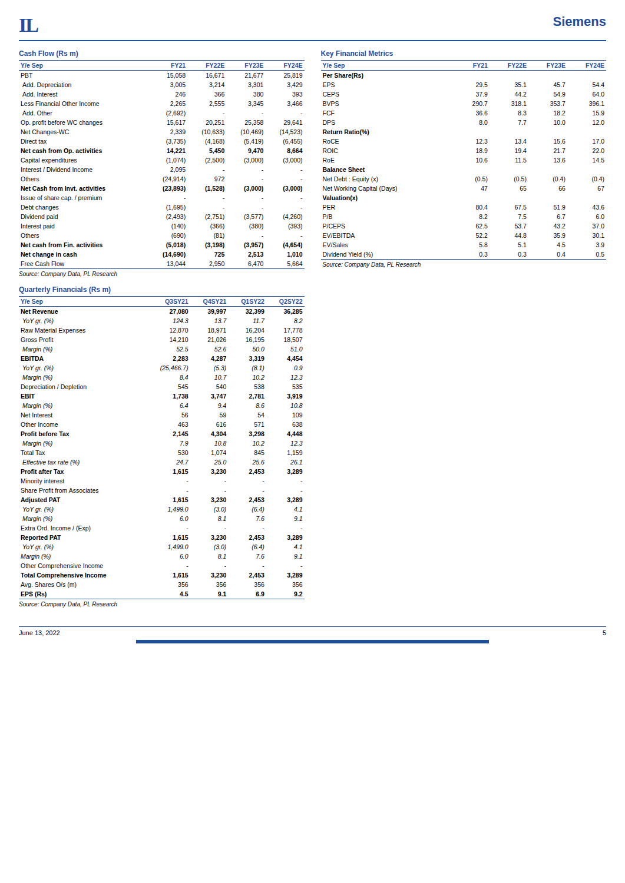IL
Siemens
Cash Flow (Rs m)
| Y/e Sep | FY21 | FY22E | FY23E | FY24E |
| --- | --- | --- | --- | --- |
| PBT | 15,058 | 16,671 | 21,677 | 25,819 |
| Add. Depreciation | 3,005 | 3,214 | 3,301 | 3,429 |
| Add. Interest | 246 | 366 | 380 | 393 |
| Less Financial Other Income | 2,265 | 2,555 | 3,345 | 3,466 |
| Add. Other | (2,692) | - | - | - |
| Op. profit before WC changes | 15,617 | 20,251 | 25,358 | 29,641 |
| Net Changes-WC | 2,339 | (10,633) | (10,469) | (14,523) |
| Direct tax | (3,735) | (4,168) | (5,419) | (6,455) |
| Net cash from Op. activities | 14,221 | 5,450 | 9,470 | 8,664 |
| Capital expenditures | (1,074) | (2,500) | (3,000) | (3,000) |
| Interest / Dividend Income | 2,095 | - | - | - |
| Others | (24,914) | 972 | - | - |
| Net Cash from Invt. activities | (23,893) | (1,528) | (3,000) | (3,000) |
| Issue of share cap. / premium | - | - | - | - |
| Debt changes | (1,695) | - | - | - |
| Dividend paid | (2,493) | (2,751) | (3,577) | (4,260) |
| Interest paid | (140) | (366) | (380) | (393) |
| Others | (690) | (81) | - | - |
| Net cash from Fin. activities | (5,018) | (3,198) | (3,957) | (4,654) |
| Net change in cash | (14,690) | 725 | 2,513 | 1,010 |
| Free Cash Flow | 13,044 | 2,950 | 6,470 | 5,664 |
Source: Company Data, PL Research
Quarterly Financials (Rs m)
| Y/e Sep | Q3SY21 | Q4SY21 | Q1SY22 | Q2SY22 |
| --- | --- | --- | --- | --- |
| Net Revenue | 27,080 | 39,997 | 32,399 | 36,285 |
| YoY gr. (%) | 124.3 | 13.7 | 11.7 | 8.2 |
| Raw Material Expenses | 12,870 | 18,971 | 16,204 | 17,778 |
| Gross Profit | 14,210 | 21,026 | 16,195 | 18,507 |
| Margin (%) | 52.5 | 52.6 | 50.0 | 51.0 |
| EBITDA | 2,283 | 4,287 | 3,319 | 4,454 |
| YoY gr. (%) | (25,466.7) | (5.3) | (8.1) | 0.9 |
| Margin (%) | 8.4 | 10.7 | 10.2 | 12.3 |
| Depreciation / Depletion | 545 | 540 | 538 | 535 |
| EBIT | 1,738 | 3,747 | 2,781 | 3,919 |
| Margin (%) | 6.4 | 9.4 | 8.6 | 10.8 |
| Net Interest | 56 | 59 | 54 | 109 |
| Other Income | 463 | 616 | 571 | 638 |
| Profit before Tax | 2,145 | 4,304 | 3,298 | 4,448 |
| Margin (%) | 7.9 | 10.8 | 10.2 | 12.3 |
| Total Tax | 530 | 1,074 | 845 | 1,159 |
| Effective tax rate (%) | 24.7 | 25.0 | 25.6 | 26.1 |
| Profit after Tax | 1,615 | 3,230 | 2,453 | 3,289 |
| Minority interest | - | - | - | - |
| Share Profit from Associates | - | - | - | - |
| Adjusted PAT | 1,615 | 3,230 | 2,453 | 3,289 |
| YoY gr. (%) | 1,499.0 | (3.0) | (6.4) | 4.1 |
| Margin (%) | 6.0 | 8.1 | 7.6 | 9.1 |
| Extra Ord. Income / (Exp) | - | - | - | - |
| Reported PAT | 1,615 | 3,230 | 2,453 | 3,289 |
| YoY gr. (%) | 1,499.0 | (3.0) | (6.4) | 4.1 |
| Margin (%) | 6.0 | 8.1 | 7.6 | 9.1 |
| Other Comprehensive Income | - | - | - | - |
| Total Comprehensive Income | 1,615 | 3,230 | 2,453 | 3,289 |
| Avg. Shares O/s (m) | 356 | 356 | 356 | 356 |
| EPS (Rs) | 4.5 | 9.1 | 6.9 | 9.2 |
Source: Company Data, PL Research
Key Financial Metrics
| Y/e Sep | FY21 | FY22E | FY23E | FY24E |
| --- | --- | --- | --- | --- |
| Per Share(Rs) | | | | |
| EPS | 29.5 | 35.1 | 45.7 | 54.4 |
| CEPS | 37.9 | 44.2 | 54.9 | 64.0 |
| BVPS | 290.7 | 318.1 | 353.7 | 396.1 |
| FCF | 36.6 | 8.3 | 18.2 | 15.9 |
| DPS | 8.0 | 7.7 | 10.0 | 12.0 |
| Return Ratio(%) | | | | |
| RoCE | 12.3 | 13.4 | 15.6 | 17.0 |
| ROIC | 18.9 | 19.4 | 21.7 | 22.0 |
| RoE | 10.6 | 11.5 | 13.6 | 14.5 |
| Balance Sheet | | | | |
| Net Debt : Equity (x) | (0.5) | (0.5) | (0.4) | (0.4) |
| Net Working Capital (Days) | 47 | 65 | 66 | 67 |
| Valuation(x) | | | | |
| PER | 80.4 | 67.5 | 51.9 | 43.6 |
| P/B | 8.2 | 7.5 | 6.7 | 6.0 |
| P/CEPS | 62.5 | 53.7 | 43.2 | 37.0 |
| EV/EBITDA | 52.2 | 44.8 | 35.9 | 30.1 |
| EV/Sales | 5.8 | 5.1 | 4.5 | 3.9 |
| Dividend Yield (%) | 0.3 | 0.3 | 0.4 | 0.5 |
Source: Company Data, PL Research
June 13, 2022
5